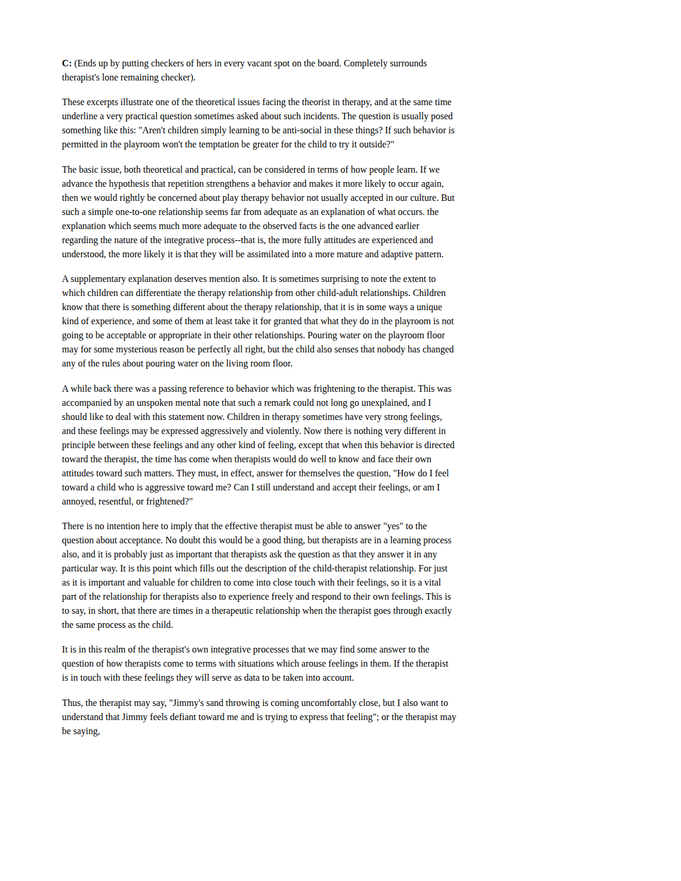C: (Ends up by putting checkers of hers in every vacant spot on the board. Completely surrounds therapist's lone remaining checker).
These excerpts illustrate one of the theoretical issues facing the theorist in therapy, and at the same time underline a very practical question sometimes asked about such incidents. The question is usually posed something like this: "Aren't children simply learning to be anti-social in these things? If such behavior is permitted in the playroom won't the temptation be greater for the child to try it outside?"
The basic issue, both theoretical and practical, can be considered in terms of how people learn. If we advance the hypothesis that repetition strengthens a behavior and makes it more likely to occur again, then we would rightly be concerned about play therapy behavior not usually accepted in our culture. But such a simple one-to-one relationship seems far from adequate as an explanation of what occurs. the explanation which seems much more adequate to the observed facts is the one advanced earlier regarding the nature of the integrative process--that is, the more fully attitudes are experienced and understood, the more likely it is that they will be assimilated into a more mature and adaptive pattern.
A supplementary explanation deserves mention also. It is sometimes surprising to note the extent to which children can differentiate the therapy relationship from other child-adult relationships. Children know that there is something different about the therapy relationship, that it is in some ways a unique kind of experience, and some of them at least take it for granted that what they do in the playroom is not going to be acceptable or appropriate in their other relationships. Pouring water on the playroom floor may for some mysterious reason be perfectly all right, but the child also senses that nobody has changed any of the rules about pouring water on the living room floor.
A while back there was a passing reference to behavior which was frightening to the therapist. This was accompanied by an unspoken mental note that such a remark could not long go unexplained, and I should like to deal with this statement now. Children in therapy sometimes have very strong feelings, and these feelings may be expressed aggressively and violently. Now there is nothing very different in principle between these feelings and any other kind of feeling, except that when this behavior is directed toward the therapist, the time has come when therapists would do well to know and face their own attitudes toward such matters. They must, in effect, answer for themselves the question, "How do I feel toward a child who is aggressive toward me? Can I still understand and accept their feelings, or am I annoyed, resentful, or frightened?"
There is no intention here to imply that the effective therapist must be able to answer "yes" to the question about acceptance. No doubt this would be a good thing, but therapists are in a learning process also, and it is probably just as important that therapists ask the question as that they answer it in any particular way. It is this point which fills out the description of the child-therapist relationship. For just as it is important and valuable for children to come into close touch with their feelings, so it is a vital part of the relationship for therapists also to experience freely and respond to their own feelings. This is to say, in short, that there are times in a therapeutic relationship when the therapist goes through exactly the same process as the child.
It is in this realm of the therapist's own integrative processes that we may find some answer to the question of how therapists come to terms with situations which arouse feelings in them. If the therapist is in touch with these feelings they will serve as data to be taken into account.
Thus, the therapist may say, "Jimmy's sand throwing is coming uncomfortably close, but I also want to understand that Jimmy feels defiant toward me and is trying to express that feeling"; or the therapist may be saying,